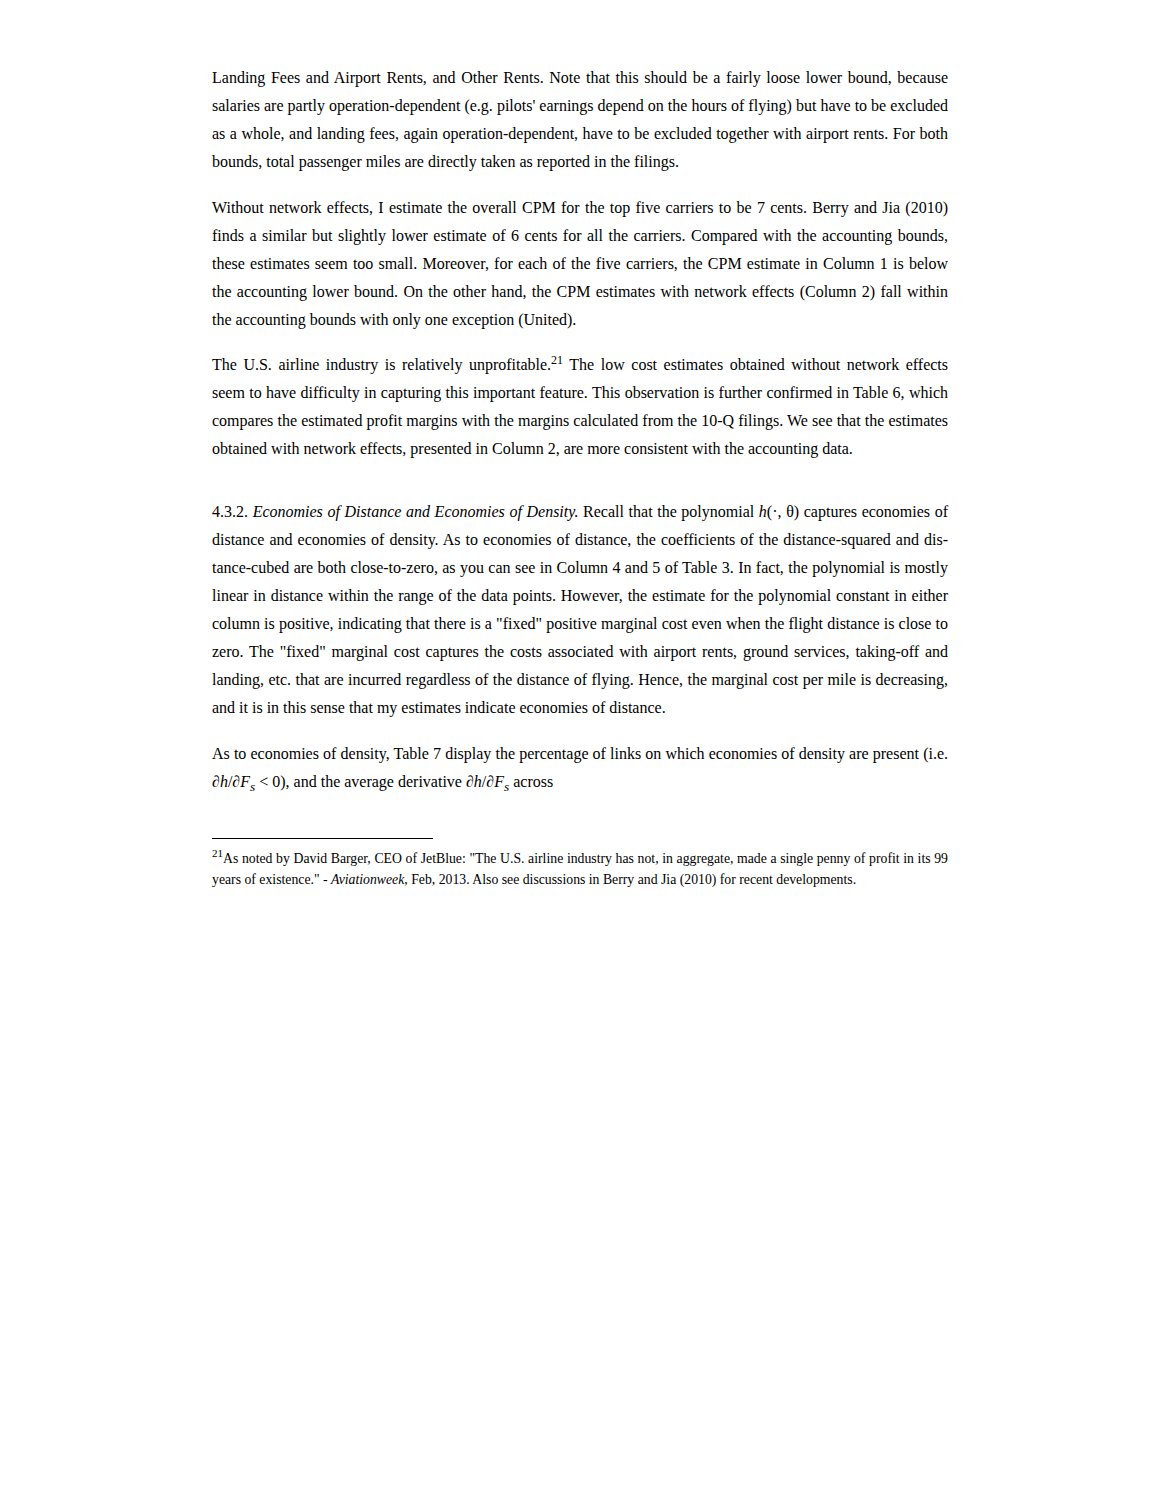Landing Fees and Airport Rents, and Other Rents. Note that this should be a fairly loose lower bound, because salaries are partly operation-dependent (e.g. pilots' earnings depend on the hours of flying) but have to be excluded as a whole, and landing fees, again operation-dependent, have to be excluded together with airport rents. For both bounds, total passenger miles are directly taken as reported in the filings.
Without network effects, I estimate the overall CPM for the top five carriers to be 7 cents. Berry and Jia (2010) finds a similar but slightly lower estimate of 6 cents for all the carriers. Compared with the accounting bounds, these estimates seem too small. Moreover, for each of the five carriers, the CPM estimate in Column 1 is below the accounting lower bound. On the other hand, the CPM estimates with network effects (Column 2) fall within the accounting bounds with only one exception (United).
The U.S. airline industry is relatively unprofitable.21 The low cost estimates obtained without network effects seem to have difficulty in capturing this important feature. This observation is further confirmed in Table 6, which compares the estimated profit margins with the margins calculated from the 10-Q filings. We see that the estimates obtained with network effects, presented in Column 2, are more consistent with the accounting data.
4.3.2. Economies of Distance and Economies of Density. Recall that the polynomial h(·, θ) captures economies of distance and economies of density. As to economies of distance, the coefficients of the distance-squared and distance-cubed are both close-to-zero, as you can see in Column 4 and 5 of Table 3. In fact, the polynomial is mostly linear in distance within the range of the data points. However, the estimate for the polynomial constant in either column is positive, indicating that there is a "fixed" positive marginal cost even when the flight distance is close to zero. The "fixed" marginal cost captures the costs associated with airport rents, ground services, taking-off and landing, etc. that are incurred regardless of the distance of flying. Hence, the marginal cost per mile is decreasing, and it is in this sense that my estimates indicate economies of distance.
As to economies of density, Table 7 display the percentage of links on which economies of density are present (i.e. ∂h/∂Fs < 0), and the average derivative ∂h/∂Fs across
21As noted by David Barger, CEO of JetBlue: "The U.S. airline industry has not, in aggregate, made a single penny of profit in its 99 years of existence." - Aviationweek, Feb, 2013. Also see discussions in Berry and Jia (2010) for recent developments.